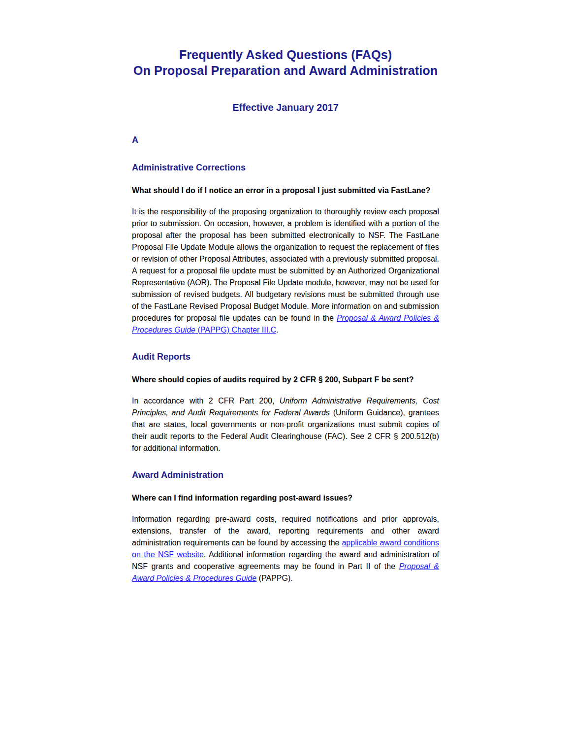Frequently Asked Questions (FAQs)On Proposal Preparation and Award Administration
Effective January 2017
A
Administrative Corrections
What should I do if I notice an error in a proposal I just submitted via FastLane?
It is the responsibility of the proposing organization to thoroughly review each proposal prior to submission. On occasion, however, a problem is identified with a portion of the proposal after the proposal has been submitted electronically to NSF. The FastLane Proposal File Update Module allows the organization to request the replacement of files or revision of other Proposal Attributes, associated with a previously submitted proposal. A request for a proposal file update must be submitted by an Authorized Organizational Representative (AOR). The Proposal File Update module, however, may not be used for submission of revised budgets. All budgetary revisions must be submitted through use of the FastLane Revised Proposal Budget Module. More information on and submission procedures for proposal file updates can be found in the Proposal & Award Policies & Procedures Guide (PAPPG) Chapter III.C.
Audit Reports
Where should copies of audits required by 2 CFR § 200, Subpart F be sent?
In accordance with 2 CFR Part 200, Uniform Administrative Requirements, Cost Principles, and Audit Requirements for Federal Awards (Uniform Guidance), grantees that are states, local governments or non-profit organizations must submit copies of their audit reports to the Federal Audit Clearinghouse (FAC). See 2 CFR § 200.512(b) for additional information.
Award Administration
Where can I find information regarding post-award issues?
Information regarding pre-award costs, required notifications and prior approvals, extensions, transfer of the award, reporting requirements and other award administration requirements can be found by accessing the applicable award conditions on the NSF website. Additional information regarding the award and administration of NSF grants and cooperative agreements may be found in Part II of the Proposal & Award Policies & Procedures Guide (PAPPG).